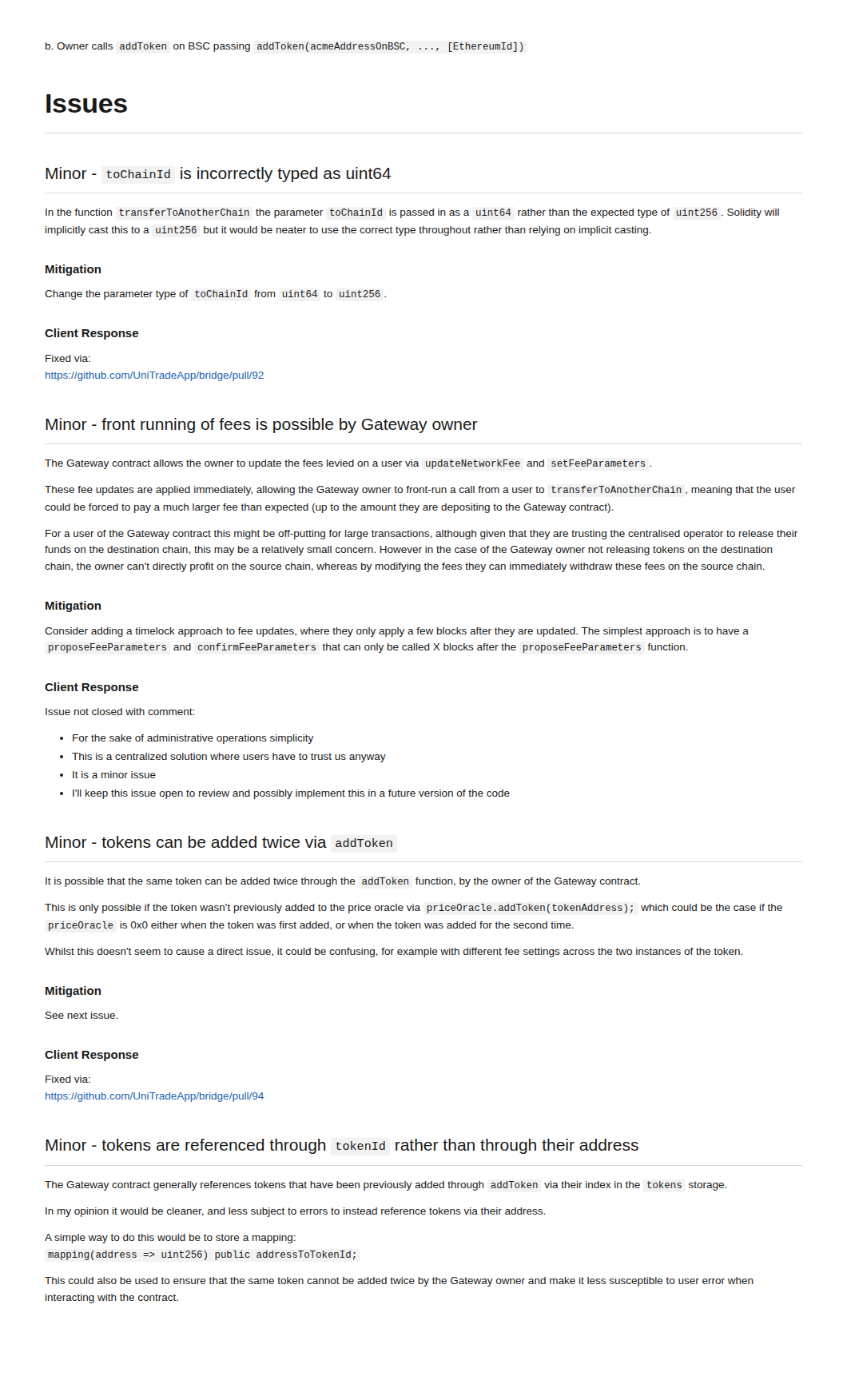b. Owner calls addToken on BSC passing addToken(acmeAddressOnBSC, ..., [EthereumId])
Issues
Minor - toChainId is incorrectly typed as uint64
In the function transferToAnotherChain the parameter toChainId is passed in as a uint64 rather than the expected type of uint256. Solidity will implicitly cast this to a uint256 but it would be neater to use the correct type throughout rather than relying on implicit casting.
Mitigation
Change the parameter type of toChainId from uint64 to uint256.
Client Response
Fixed via: https://github.com/UniTradeApp/bridge/pull/92
Minor - front running of fees is possible by Gateway owner
The Gateway contract allows the owner to update the fees levied on a user via updateNetworkFee and setFeeParameters.
These fee updates are applied immediately, allowing the Gateway owner to front-run a call from a user to transferToAnotherChain, meaning that the user could be forced to pay a much larger fee than expected (up to the amount they are depositing to the Gateway contract).
For a user of the Gateway contract this might be off-putting for large transactions, although given that they are trusting the centralised operator to release their funds on the destination chain, this may be a relatively small concern. However in the case of the Gateway owner not releasing tokens on the destination chain, the owner can't directly profit on the source chain, whereas by modifying the fees they can immediately withdraw these fees on the source chain.
Mitigation
Consider adding a timelock approach to fee updates, where they only apply a few blocks after they are updated. The simplest approach is to have a proposeFeeParameters and confirmFeeParameters that can only be called X blocks after the proposeFeeParameters function.
Client Response
Issue not closed with comment:
For the sake of administrative operations simplicity
This is a centralized solution where users have to trust us anyway
It is a minor issue
I'll keep this issue open to review and possibly implement this in a future version of the code
Minor - tokens can be added twice via addToken
It is possible that the same token can be added twice through the addToken function, by the owner of the Gateway contract.
This is only possible if the token wasn't previously added to the price oracle via priceOracle.addToken(tokenAddress); which could be the case if the priceOracle is 0x0 either when the token was first added, or when the token was added for the second time.
Whilst this doesn't seem to cause a direct issue, it could be confusing, for example with different fee settings across the two instances of the token.
Mitigation
See next issue.
Client Response
Fixed via: https://github.com/UniTradeApp/bridge/pull/94
Minor - tokens are referenced through tokenId rather than through their address
The Gateway contract generally references tokens that have been previously added through addToken via their index in the tokens storage.
In my opinion it would be cleaner, and less subject to errors to instead reference tokens via their address.
A simple way to do this would be to store a mapping:
mapping(address => uint256) public addressToTokenId;
This could also be used to ensure that the same token cannot be added twice by the Gateway owner and make it less susceptible to user error when interacting with the contract.